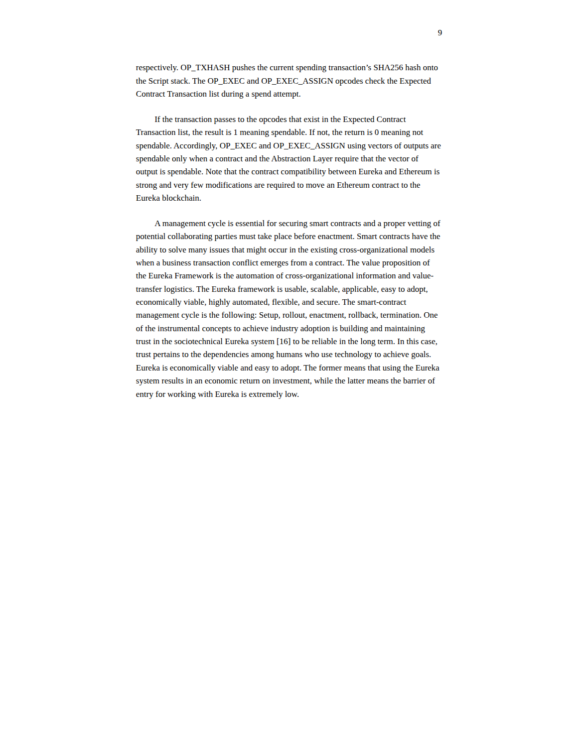9
respectively. OP_TXHASH pushes the current spending transaction’s SHA256 hash onto the Script stack. The OP_EXEC and OP_EXEC_ASSIGN opcodes check the Expected Contract Transaction list during a spend attempt.
If the transaction passes to the opcodes that exist in the Expected Contract Transaction list, the result is 1 meaning spendable. If not, the return is 0 meaning not spendable. Accordingly, OP_EXEC and OP_EXEC_ASSIGN using vectors of outputs are spendable only when a contract and the Abstraction Layer require that the vector of output is spendable. Note that the contract compatibility between Eureka and Ethereum is strong and very few modifications are required to move an Ethereum contract to the Eureka blockchain.
A management cycle is essential for securing smart contracts and a proper vetting of potential collaborating parties must take place before enactment. Smart contracts have the ability to solve many issues that might occur in the existing cross-organizational models when a business transaction conflict emerges from a contract. The value proposition of the Eureka Framework is the automation of cross-organizational information and value-transfer logistics. The Eureka framework is usable, scalable, applicable, easy to adopt, economically viable, highly automated, flexible, and secure. The smart-contract management cycle is the following: Setup, rollout, enactment, rollback, termination. One of the instrumental concepts to achieve industry adoption is building and maintaining trust in the sociotechnical Eureka system [16] to be reliable in the long term. In this case, trust pertains to the dependencies among humans who use technology to achieve goals. Eureka is economically viable and easy to adopt. The former means that using the Eureka system results in an economic return on investment, while the latter means the barrier of entry for working with Eureka is extremely low.